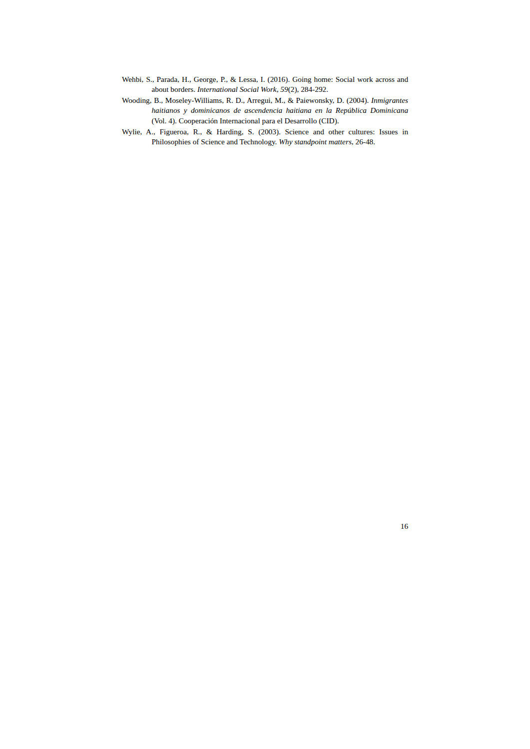Wehbi, S., Parada, H., George, P., & Lessa, I. (2016). Going home: Social work across and about borders. International Social Work, 59(2), 284-292.
Wooding, B., Moseley-Williams, R. D., Arregui, M., & Paiewonsky, D. (2004). Inmigrantes haitianos y dominicanos de ascendencia haitiana en la República Dominicana (Vol. 4). Cooperación Internacional para el Desarrollo (CID).
Wylie, A., Figueroa, R., & Harding, S. (2003). Science and other cultures: Issues in Philosophies of Science and Technology. Why standpoint matters, 26-48.
16